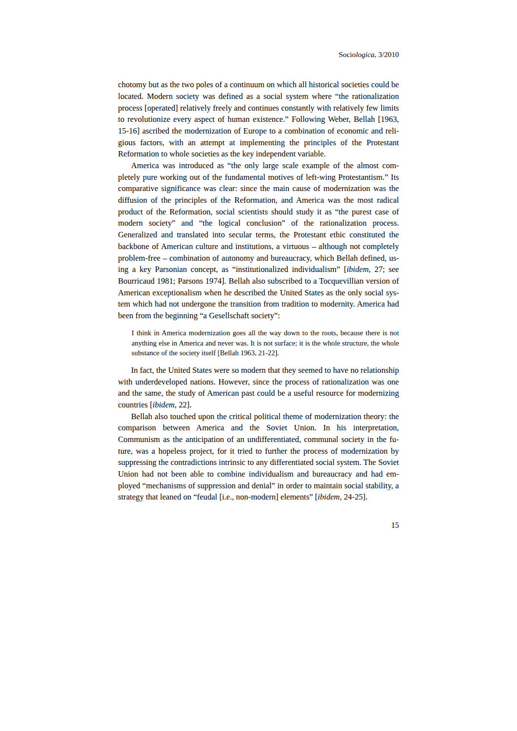Sociologica, 3/2010
chotomy but as the two poles of a continuum on which all historical societies could be located. Modern society was defined as a social system where “the rationalization process [operated] relatively freely and continues constantly with relatively few limits to revolutionize every aspect of human existence.” Following Weber, Bellah [1963, 15-16] ascribed the modernization of Europe to a combination of economic and religious factors, with an attempt at implementing the principles of the Protestant Reformation to whole societies as the key independent variable.
America was introduced as “the only large scale example of the almost completely pure working out of the fundamental motives of left-wing Protestantism.” Its comparative significance was clear: since the main cause of modernization was the diffusion of the principles of the Reformation, and America was the most radical product of the Reformation, social scientists should study it as “the purest case of modern society” and “the logical conclusion” of the rationalization process. Generalized and translated into secular terms, the Protestant ethic constituted the backbone of American culture and institutions, a virtuous – although not completely problem-free – combination of autonomy and bureaucracy, which Bellah defined, using a key Parsonian concept, as “institutionalized individualism” [ibidem, 27; see Bourricaud 1981; Parsons 1974]. Bellah also subscribed to a Tocquevillian version of American exceptionalism when he described the United States as the only social system which had not undergone the transition from tradition to modernity. America had been from the beginning “a Gesellschaft society”:
I think in America modernization goes all the way down to the roots, because there is not anything else in America and never was. It is not surface; it is the whole structure, the whole substance of the society itself [Bellah 1963, 21-22].
In fact, the United States were so modern that they seemed to have no relationship with underdeveloped nations. However, since the process of rationalization was one and the same, the study of American past could be a useful resource for modernizing countries [ibidem, 22].
Bellah also touched upon the critical political theme of modernization theory: the comparison between America and the Soviet Union. In his interpretation, Communism as the anticipation of an undifferentiated, communal society in the future, was a hopeless project, for it tried to further the process of modernization by suppressing the contradictions intrinsic to any differentiated social system. The Soviet Union had not been able to combine individualism and bureaucracy and had employed “mechanisms of suppression and denial” in order to maintain social stability, a strategy that leaned on “feudal [i.e., non-modern] elements” [ibidem, 24-25].
15